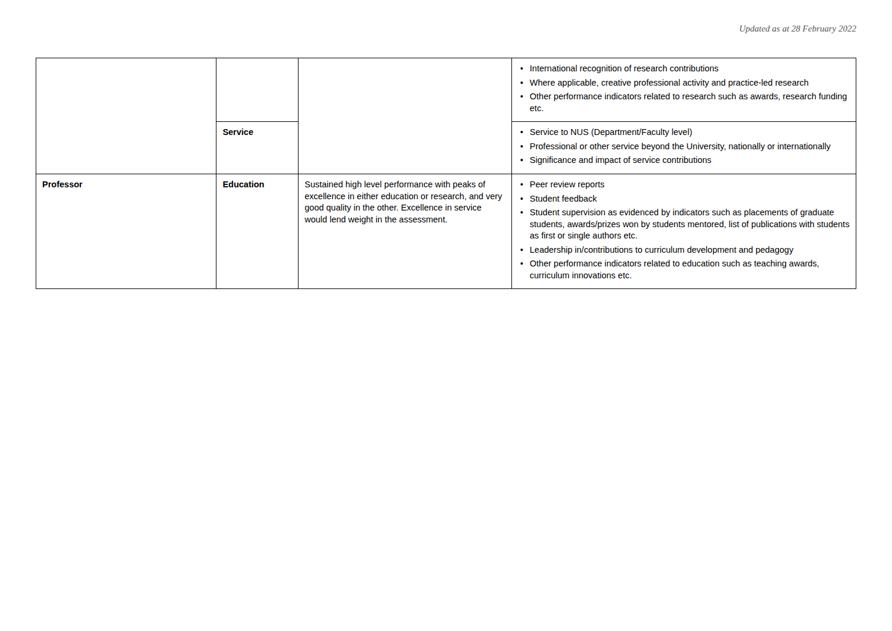Updated as at 28 February 2022
| | | | International recognition of research contributions Where applicable, creative professional activity and practice-led research Other performance indicators related to research such as awards, research funding etc. |
| Service | Service to NUS (Department/Faculty level) Professional or other service beyond the University, nationally or internationally Significance and impact of service contributions |
| Professor | Education | Sustained high level performance with peaks of excellence in either education or research, and very good quality in the other. Excellence in service would lend weight in the assessment. | Peer review reports Student feedback Student supervision as evidenced by indicators such as placements of graduate students, awards/prizes won by students mentored, list of publications with students as first or single authors etc. Leadership in/contributions to curriculum development and pedagogy Other performance indicators related to education such as teaching awards, curriculum innovations etc. |